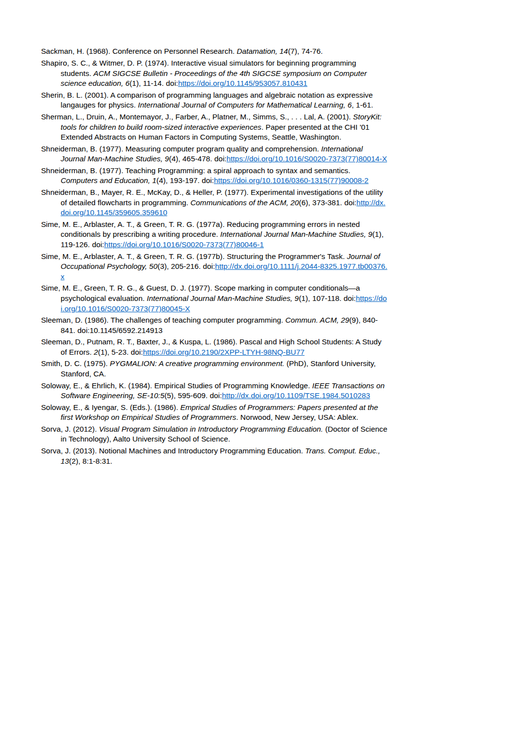Sackman, H. (1968). Conference on Personnel Research. Datamation, 14(7), 74-76.
Shapiro, S. C., & Witmer, D. P. (1974). Interactive visual simulators for beginning programming students. ACM SIGCSE Bulletin - Proceedings of the 4th SIGCSE symposium on Computer science education, 6(1), 11-14. doi:https://doi.org/10.1145/953057.810431
Sherin, B. L. (2001). A comparison of programming languages and algebraic notation as expressive langauges for physics. International Journal of Computers for Mathematical Learning, 6, 1-61.
Sherman, L., Druin, A., Montemayor, J., Farber, A., Platner, M., Simms, S., . . . Lal, A. (2001). StoryKit: tools for children to build room-sized interactive experiences. Paper presented at the CHI '01 Extended Abstracts on Human Factors in Computing Systems, Seattle, Washington.
Shneiderman, B. (1977). Measuring computer program quality and comprehension. International Journal Man-Machine Studies, 9(4), 465-478. doi:https://doi.org/10.1016/S0020-7373(77)80014-X
Shneiderman, B. (1977). Teaching Programming: a spiral approach to syntax and semantics. Computers and Education, 1(4), 193-197. doi:https://doi.org/10.1016/0360-1315(77)90008-2
Shneiderman, B., Mayer, R. E., McKay, D., & Heller, P. (1977). Experimental investigations of the utility of detailed flowcharts in programming. Communications of the ACM, 20(6), 373-381. doi:http://dx.doi.org/10.1145/359605.359610
Sime, M. E., Arblaster, A. T., & Green, T. R. G. (1977a). Reducing programming errors in nested conditionals by prescribing a writing procedure. International Journal Man-Machine Studies, 9(1), 119-126. doi:https://doi.org/10.1016/S0020-7373(77)80046-1
Sime, M. E., Arblaster, A. T., & Green, T. R. G. (1977b). Structuring the Programmer's Task. Journal of Occupational Psychology, 50(3), 205-216. doi:http://dx.doi.org/10.1111/j.2044-8325.1977.tb00376.x
Sime, M. E., Green, T. R. G., & Guest, D. J. (1977). Scope marking in computer conditionals—a psychological evaluation. International Journal Man-Machine Studies, 9(1), 107-118. doi:https://doi.org/10.1016/S0020-7373(77)80045-X
Sleeman, D. (1986). The challenges of teaching computer programming. Commun. ACM, 29(9), 840-841. doi:10.1145/6592.214913
Sleeman, D., Putnam, R. T., Baxter, J., & Kuspa, L. (1986). Pascal and High School Students: A Study of Errors. 2(1), 5-23. doi:https://doi.org/10.2190/2XPP-LTYH-98NQ-BU77
Smith, D. C. (1975). PYGMALION: A creative programming environment. (PhD), Stanford University, Stanford, CA.
Soloway, E., & Ehrlich, K. (1984). Empirical Studies of Programming Knowledge. IEEE Transactions on Software Engineering, SE-10:5(5), 595-609. doi:http://dx.doi.org/10.1109/TSE.1984.5010283
Soloway, E., & Iyengar, S. (Eds.). (1986). Emprical Studies of Programmers: Papers presented at the first Workshop on Empirical Studies of Programmers. Norwood, New Jersey, USA: Ablex.
Sorva, J. (2012). Visual Program Simulation in Introductory Programming Education. (Doctor of Science in Technology), Aalto University School of Science.
Sorva, J. (2013). Notional Machines and Introductory Programming Education. Trans. Comput. Educ., 13(2), 8:1-8:31.